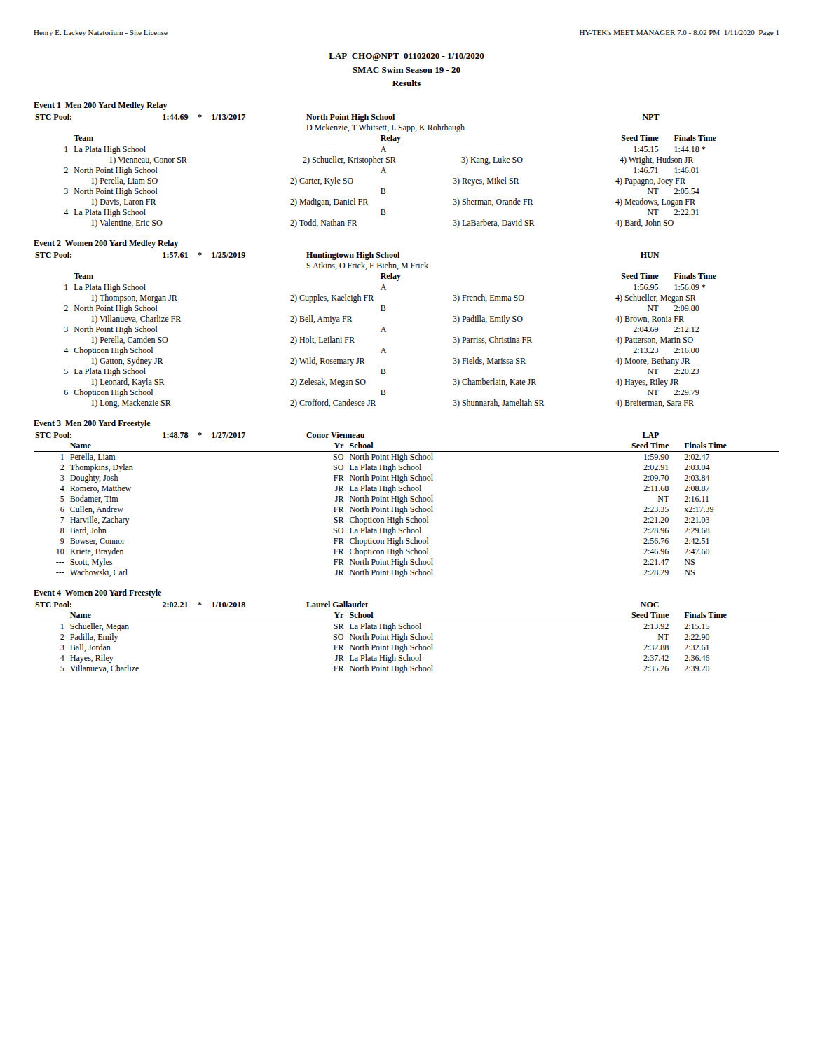Henry E. Lackey Natatorium - Site License
HY-TEK's MEET MANAGER 7.0 - 8:02 PM 1/11/2020 Page 1
LAP_CHO@NPT_01102020 - 1/10/2020
SMAC Swim Season 19 - 20
Results
Event 1 Men 200 Yard Medley Relay
| STC Pool: | 1:44.69 | * | 1/13/2017 | North Point High School | NPT | |
| | D Mckenzie, T Whitsett, L Sapp, K Rohrbaugh |
| | Team | Relay | Seed Time | Finals Time |
| 1 | La Plata High School | A | 1:45.15 | 1:44.18 * |
| | / 1) Vienneau, Conor SR / 2) Schueller, Kristopher SR / 3) Kang, Luke SO / 4) Wright, Hudson JR / |
| 2 | North Point High School | A | 1:46.71 | 1:46.01 |
| | / 1) Perella, Liam SO / 2) Carter, Kyle SO / 3) Reyes, Mikel SR / 4) Papagno, Joey FR / |
| 3 | North Point High School | B | NT | 2:05.54 |
| | / 1) Davis, Laron FR / 2) Madigan, Daniel FR / 3) Sherman, Orande FR / 4) Meadows, Logan FR / |
| 4 | La Plata High School | B | NT | 2:22.31 |
| | / 1) Valentine, Eric SO / 2) Todd, Nathan FR / 3) LaBarbera, David SR / 4) Bard, John SO / |
Event 2 Women 200 Yard Medley Relay
| STC Pool: | 1:57.61 | * | 1/25/2019 | Huntingtown High School | HUN | |
| | S Atkins, O Frick, E Biehn, M Frick |
| | Team | Relay | Seed Time | Finals Time |
| 1 | La Plata High School | A | 1:56.95 | 1:56.09 * |
| | / 1) Thompson, Morgan JR / 2) Cupples, Kaeleigh FR / 3) French, Emma SO / 4) Schueller, Megan SR / |
| 2 | North Point High School | B | NT | 2:09.80 |
| | / 1) Villanueva, Charlize FR / 2) Bell, Amiya FR / 3) Padilla, Emily SO / 4) Brown, Ronia FR / |
| 3 | North Point High School | A | 2:04.69 | 2:12.12 |
| | / 1) Perella, Camden SO / 2) Holt, Leilani FR / 3) Parriss, Christina FR / 4) Patterson, Marin SO / |
| 4 | Chopticon High School | A | 2:13.23 | 2:16.00 |
| | / 1) Gatton, Sydney JR / 2) Wild, Rosemary JR / 3) Fields, Marissa SR / 4) Moore, Bethany JR / |
| 5 | La Plata High School | B | NT | 2:20.23 |
| | / 1) Leonard, Kayla SR / 2) Zelesak, Megan SO / 3) Chamberlain, Kate JR / 4) Hayes, Riley JR / |
| 6 | Chopticon High School | B | NT | 2:29.79 |
| | / 1) Long, Mackenzie SR / 2) Crofford, Candesce JR / 3) Shunnarah, Jameliah SR / 4) Breiterman, Sara FR / |
Event 3 Men 200 Yard Freestyle
| STC Pool: | 1:48.78 | * | 1/27/2017 | Conor Vienneau | LAP | |
| | Name | Yr | School | Seed Time | Finals Time |
| 1 | Perella, Liam | SO | North Point High School | 1:59.90 | 2:02.47 |
| 2 | Thompkins, Dylan | SO | La Plata High School | 2:02.91 | 2:03.04 |
| 3 | Doughty, Josh | FR | North Point High School | 2:09.70 | 2:03.84 |
| 4 | Romero, Matthew | JR | La Plata High School | 2:11.68 | 2:08.87 |
| 5 | Bodamer, Tim | JR | North Point High School | NT | 2:16.11 |
| 6 | Cullen, Andrew | FR | North Point High School | 2:23.35 | x2:17.39 |
| 7 | Harville, Zachary | SR | Chopticon High School | 2:21.20 | 2:21.03 |
| 8 | Bard, John | SO | La Plata High School | 2:28.96 | 2:29.68 |
| 9 | Bowser, Connor | FR | Chopticon High School | 2:56.76 | 2:42.51 |
| 10 | Kriete, Brayden | FR | Chopticon High School | 2:46.96 | 2:47.60 |
| --- | Scott, Myles | FR | North Point High School | 2:21.47 | NS |
| --- | Wachowski, Carl | JR | North Point High School | 2:28.29 | NS |
Event 4 Women 200 Yard Freestyle
| STC Pool: | 2:02.21 | * | 1/10/2018 | Laurel Gallaudet | NOC | |
| | Name | Yr | School | Seed Time | Finals Time |
| 1 | Schueller, Megan | SR | La Plata High School | 2:13.92 | 2:15.15 |
| 2 | Padilla, Emily | SO | North Point High School | NT | 2:22.90 |
| 3 | Ball, Jordan | FR | North Point High School | 2:32.88 | 2:32.61 |
| 4 | Hayes, Riley | JR | La Plata High School | 2:37.42 | 2:36.46 |
| 5 | Villanueva, Charlize | FR | North Point High School | 2:35.26 | 2:39.20 |